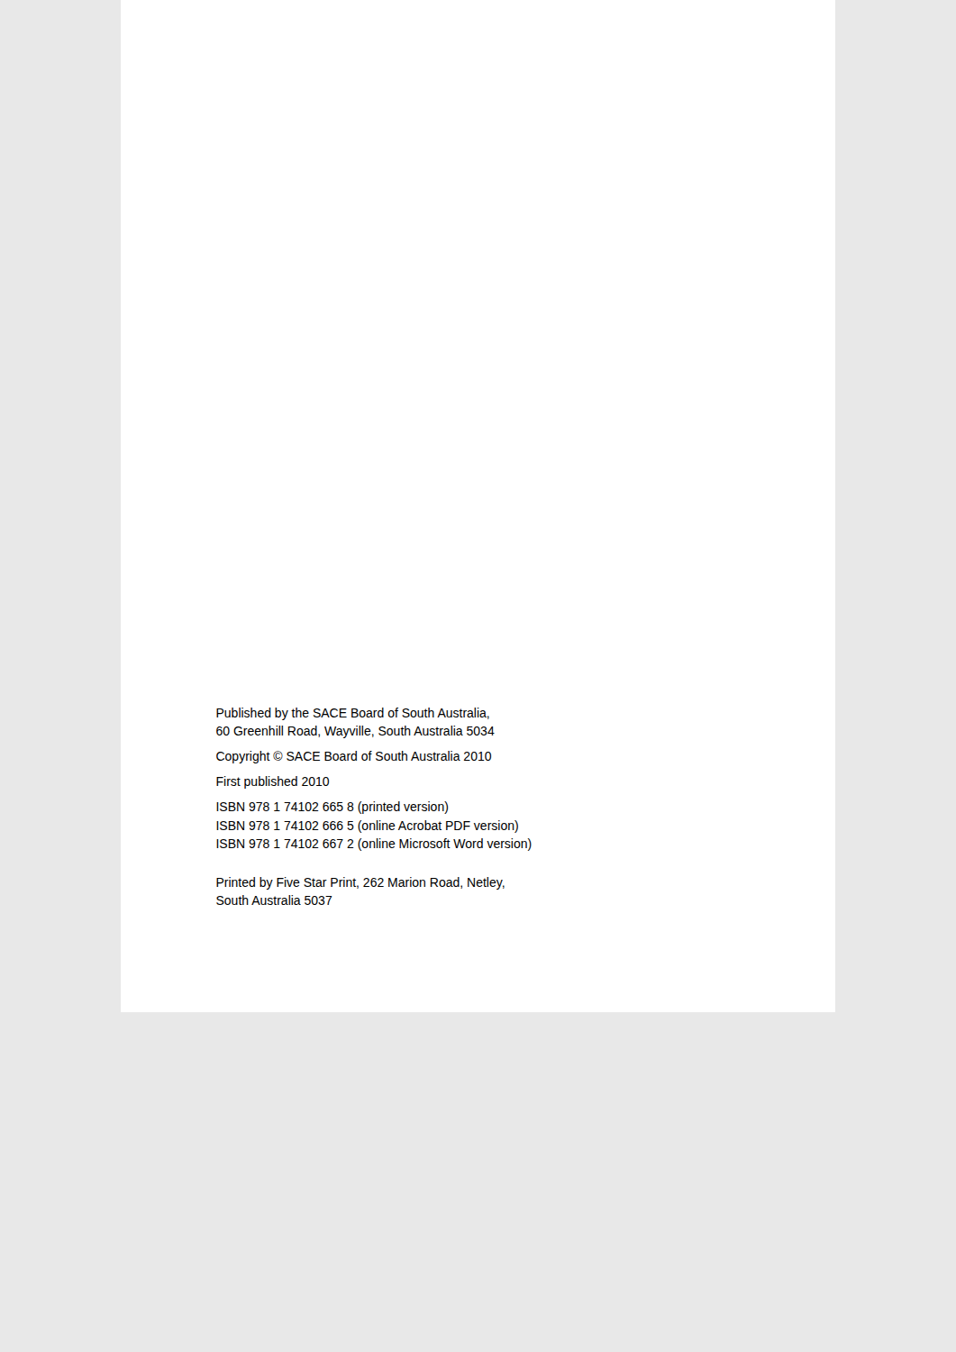Published by the SACE Board of South Australia,
60 Greenhill Road, Wayville, South Australia 5034
Copyright © SACE Board of South Australia 2010
First published 2010
ISBN 978 1 74102 665 8 (printed version)
ISBN 978 1 74102 666 5 (online Acrobat PDF version)
ISBN 978 1 74102 667 2 (online Microsoft Word version)
Printed by Five Star Print, 262 Marion Road, Netley,
South Australia 5037